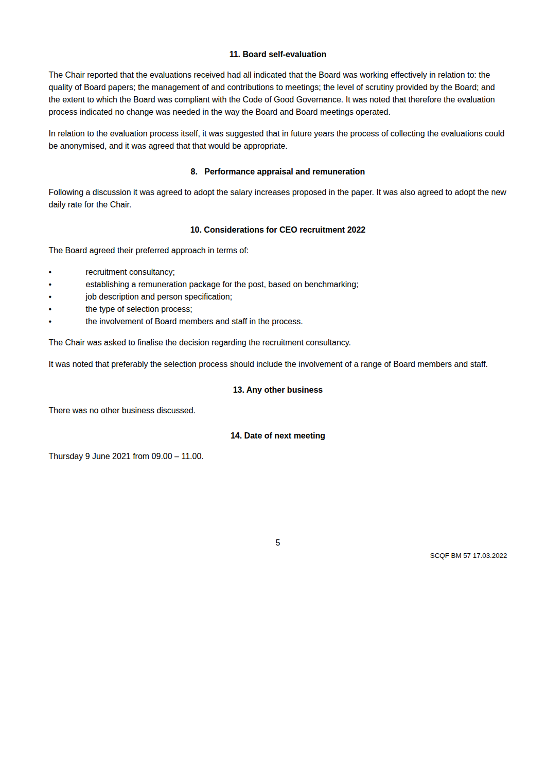11. Board self-evaluation
The Chair reported that the evaluations received had all indicated that the Board was working effectively in relation to: the quality of Board papers; the management of and contributions to meetings; the level of scrutiny provided by the Board; and the extent to which the Board was compliant with the Code of Good Governance. It was noted that therefore the evaluation process indicated no change was needed in the way the Board and Board meetings operated.
In relation to the evaluation process itself, it was suggested that in future years the process of collecting the evaluations could be anonymised, and it was agreed that that would be appropriate.
8. Performance appraisal and remuneration
Following a discussion it was agreed to adopt the salary increases proposed in the paper. It was also agreed to adopt the new daily rate for the Chair.
10. Considerations for CEO recruitment 2022
The Board agreed their preferred approach in terms of:
recruitment consultancy;
establishing a remuneration package for the post, based on benchmarking;
job description and person specification;
the type of selection process;
the involvement of Board members and staff in the process.
The Chair was asked to finalise the decision regarding the recruitment consultancy.
It was noted that preferably the selection process should include the involvement of a range of Board members and staff.
13. Any other business
There was no other business discussed.
14. Date of next meeting
Thursday 9 June 2021 from 09.00 – 11.00.
5
SCQF BM 57 17.03.2022